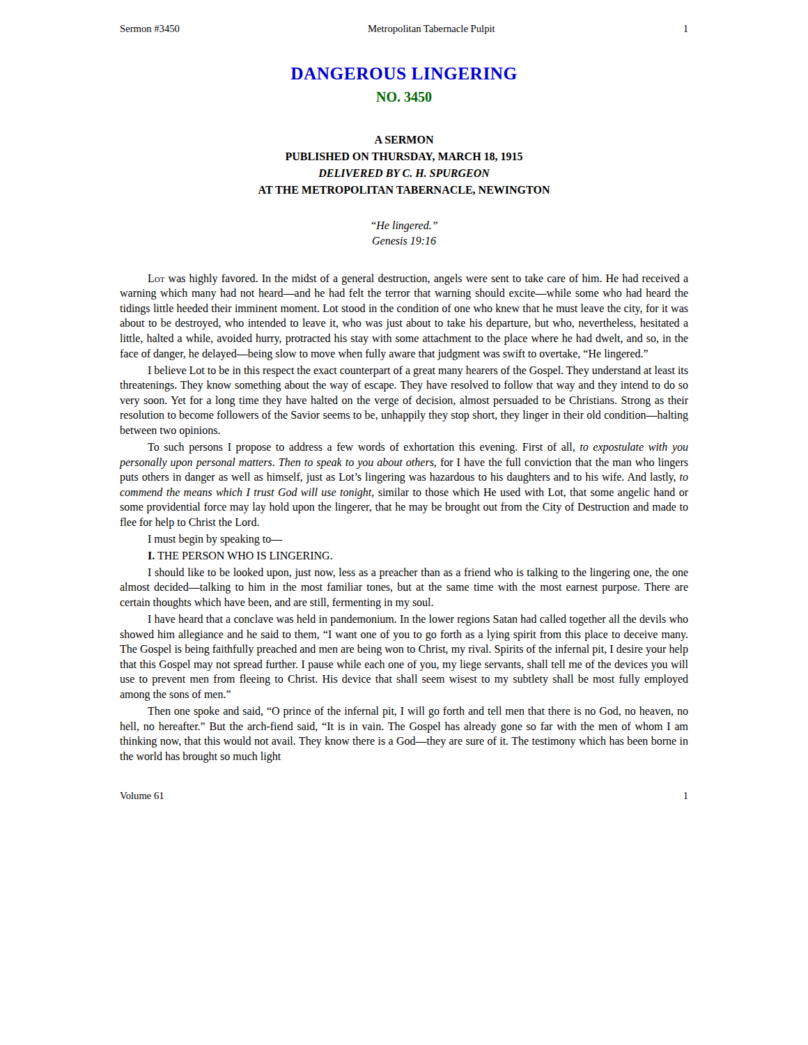Sermon #3450 Metropolitan Tabernacle Pulpit 1
DANGEROUS LINGERING
NO. 3450
A SERMON
PUBLISHED ON THURSDAY, MARCH 18, 1915
DELIVERED BY C. H. SPURGEON
AT THE METROPOLITAN TABERNACLE, NEWINGTON
“He lingered.”
Genesis 19:16
Lot was highly favored. In the midst of a general destruction, angels were sent to take care of him. He had received a warning which many had not heard—and he had felt the terror that warning should excite—while some who had heard the tidings little heeded their imminent moment. Lot stood in the condition of one who knew that he must leave the city, for it was about to be destroyed, who intended to leave it, who was just about to take his departure, but who, nevertheless, hesitated a little, halted a while, avoided hurry, protracted his stay with some attachment to the place where he had dwelt, and so, in the face of danger, he delayed—being slow to move when fully aware that judgment was swift to overtake, “He lingered.”
I believe Lot to be in this respect the exact counterpart of a great many hearers of the Gospel. They understand at least its threatenings. They know something about the way of escape. They have resolved to follow that way and they intend to do so very soon. Yet for a long time they have halted on the verge of decision, almost persuaded to be Christians. Strong as their resolution to become followers of the Savior seems to be, unhappily they stop short, they linger in their old condition—halting between two opinions.
To such persons I propose to address a few words of exhortation this evening. First of all, to expostulate with you personally upon personal matters. Then to speak to you about others, for I have the full conviction that the man who lingers puts others in danger as well as himself, just as Lot’s lingering was hazardous to his daughters and to his wife. And lastly, to commend the means which I trust God will use tonight, similar to those which He used with Lot, that some angelic hand or some providential force may lay hold upon the lingerer, that he may be brought out from the City of Destruction and made to flee for help to Christ the Lord.
I must begin by speaking to—
I. THE PERSON WHO IS LINGERING.
I should like to be looked upon, just now, less as a preacher than as a friend who is talking to the lingering one, the one almost decided—talking to him in the most familiar tones, but at the same time with the most earnest purpose. There are certain thoughts which have been, and are still, fermenting in my soul.
I have heard that a conclave was held in pandemonium. In the lower regions Satan had called together all the devils who showed him allegiance and he said to them, “I want one of you to go forth as a lying spirit from this place to deceive many. The Gospel is being faithfully preached and men are being won to Christ, my rival. Spirits of the infernal pit, I desire your help that this Gospel may not spread further. I pause while each one of you, my liege servants, shall tell me of the devices you will use to prevent men from fleeing to Christ. His device that shall seem wisest to my subtlety shall be most fully employed among the sons of men.”
Then one spoke and said, “O prince of the infernal pit, I will go forth and tell men that there is no God, no heaven, no hell, no hereafter.” But the arch-fiend said, “It is in vain. The Gospel has already gone so far with the men of whom I am thinking now, that this would not avail. They know there is a God—they are sure of it. The testimony which has been borne in the world has brought so much light
Volume 61 1